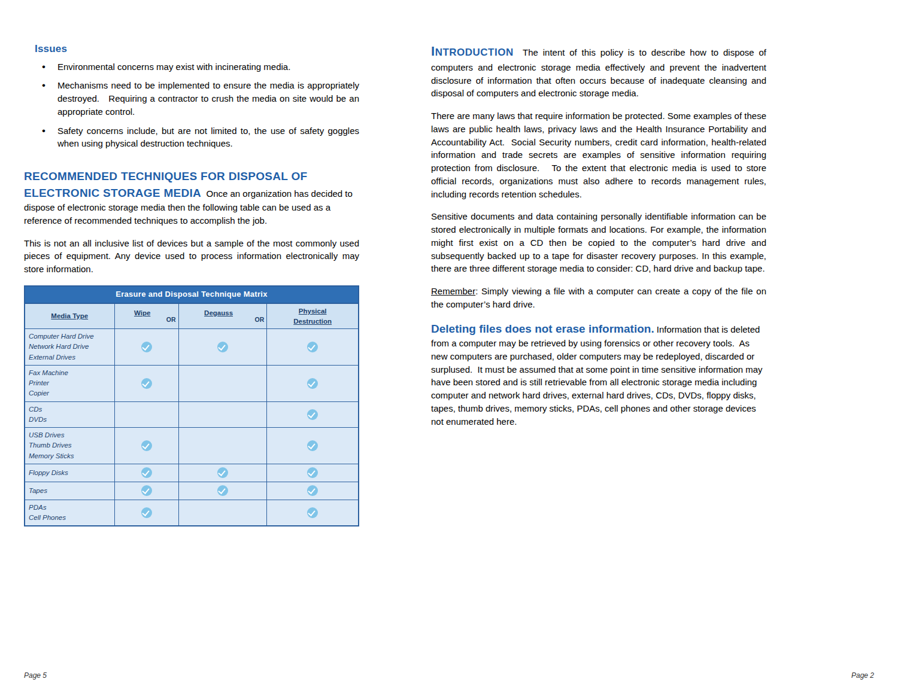Issues
Environmental concerns may exist with incinerating media.
Mechanisms need to be implemented to ensure the media is appropriately destroyed. Requiring a contractor to crush the media on site would be an appropriate control.
Safety concerns include, but are not limited to, the use of safety goggles when using physical destruction techniques.
RECOMMENDED TECHNIQUES FOR DISPOSAL OF ELECTRONIC STORAGE MEDIA
Once an organization has decided to dispose of electronic storage media then the following table can be used as a reference of recommended techniques to accomplish the job.
This is not an all inclusive list of devices but a sample of the most commonly used pieces of equipment. Any device used to process information electronically may store information.
Erasure and Disposal Technique Matrix
| Media Type | Wipe OR | Degauss OR | Physical Destruction |
| --- | --- | --- | --- |
| Computer Hard Drive Network Hard Drive External Drives | | | |
| Fax Machine Printer Copier | | | |
| CDs DVDs | | | |
| USB Drives Thumb Drives Memory Sticks | | | |
| Floppy Disks | | | |
| Tapes | | | |
| PDAs Cell Phones | | | |
INTRODUCTION The intent of this policy is to describe how to dispose of computers and electronic storage media effectively and prevent the inadvertent disclosure of information that often occurs because of inadequate cleansing and disposal of computers and electronic storage media.
There are many laws that require information be protected. Some examples of these laws are public health laws, privacy laws and the Health Insurance Portability and Accountability Act. Social Security numbers, credit card information, health-related information and trade secrets are examples of sensitive information requiring protection from disclosure. To the extent that electronic media is used to store official records, organizations must also adhere to records management rules, including records retention schedules.
Sensitive documents and data containing personally identifiable information can be stored electronically in multiple formats and locations. For example, the information might first exist on a CD then be copied to the computer’s hard drive and subsequently backed up to a tape for disaster recovery purposes. In this example, there are three different storage media to consider: CD, hard drive and backup tape.
Remember: Simply viewing a file with a computer can create a copy of the file on the computer’s hard drive.
Deleting files does not erase information.
Information that is deleted from a computer may be retrieved by using forensics or other recovery tools. As new computers are purchased, older computers may be redeployed, discarded or surplused. It must be assumed that at some point in time sensitive information may have been stored and is still retrievable from all electronic storage media including computer and network hard drives, external hard drives, CDs, DVDs, floppy disks, tapes, thumb drives, memory sticks, PDAs, cell phones and other storage devices not enumerated here.
Page 5 Page 2